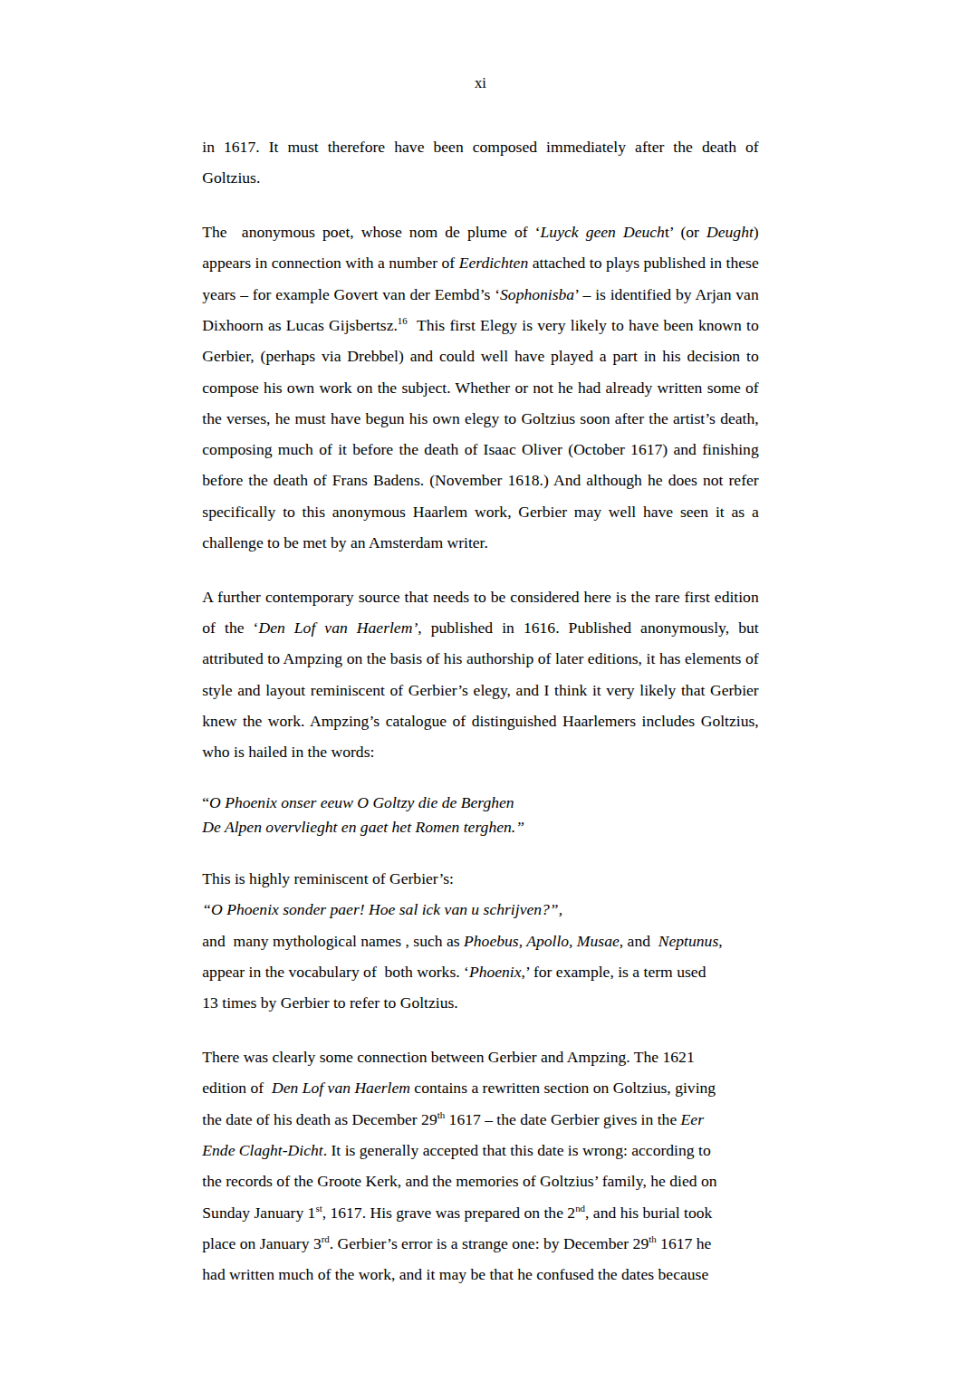xi
in 1617. It must therefore have been composed immediately after the death of Goltzius.
The anonymous poet, whose nom de plume of ‘Luyck geen Deucht’ (or Deught) appears in connection with a number of Eerdichten attached to plays published in these years – for example Govert van der Eembd’s ‘Sophonisba’ – is identified by Arjan van Dixhoorn as Lucas Gijsbertsz.16 This first Elegy is very likely to have been known to Gerbier, (perhaps via Drebbel) and could well have played a part in his decision to compose his own work on the subject. Whether or not he had already written some of the verses, he must have begun his own elegy to Goltzius soon after the artist’s death, composing much of it before the death of Isaac Oliver (October 1617) and finishing before the death of Frans Badens. (November 1618.) And although he does not refer specifically to this anonymous Haarlem work, Gerbier may well have seen it as a challenge to be met by an Amsterdam writer.
A further contemporary source that needs to be considered here is the rare first edition of the ‘Den Lof van Haerlem’, published in 1616. Published anonymously, but attributed to Ampzing on the basis of his authorship of later editions, it has elements of style and layout reminiscent of Gerbier’s elegy, and I think it very likely that Gerbier knew the work. Ampzing’s catalogue of distinguished Haarlemers includes Goltzius, who is hailed in the words:
“O Phoenix onser eeuw O Goltzy die de Berghen
De Alpen overvlieght en gaet het Romen terghen.”
This is highly reminiscent of Gerbier’s:
“O Phoenix sonder paer! Hoe sal ick van u schrijven?”,
and many mythological names , such as Phoebus, Apollo, Musae, and Neptunus,
appear in the vocabulary of both works. ‘Phoenix,’ for example, is a term used
13 times by Gerbier to refer to Goltzius.
There was clearly some connection between Gerbier and Ampzing. The 1621
edition of Den Lof van Haerlem contains a rewritten section on Goltzius, giving
the date of his death as December 29th 1617 – the date Gerbier gives in the Eer
Ende Claght-Dicht. It is generally accepted that this date is wrong: according to
the records of the Groote Kerk, and the memories of Goltzius’ family, he died on
Sunday January 1st, 1617. His grave was prepared on the 2nd, and his burial took
place on January 3rd. Gerbier’s error is a strange one: by December 29th 1617 he
had written much of the work, and it may be that he confused the dates because